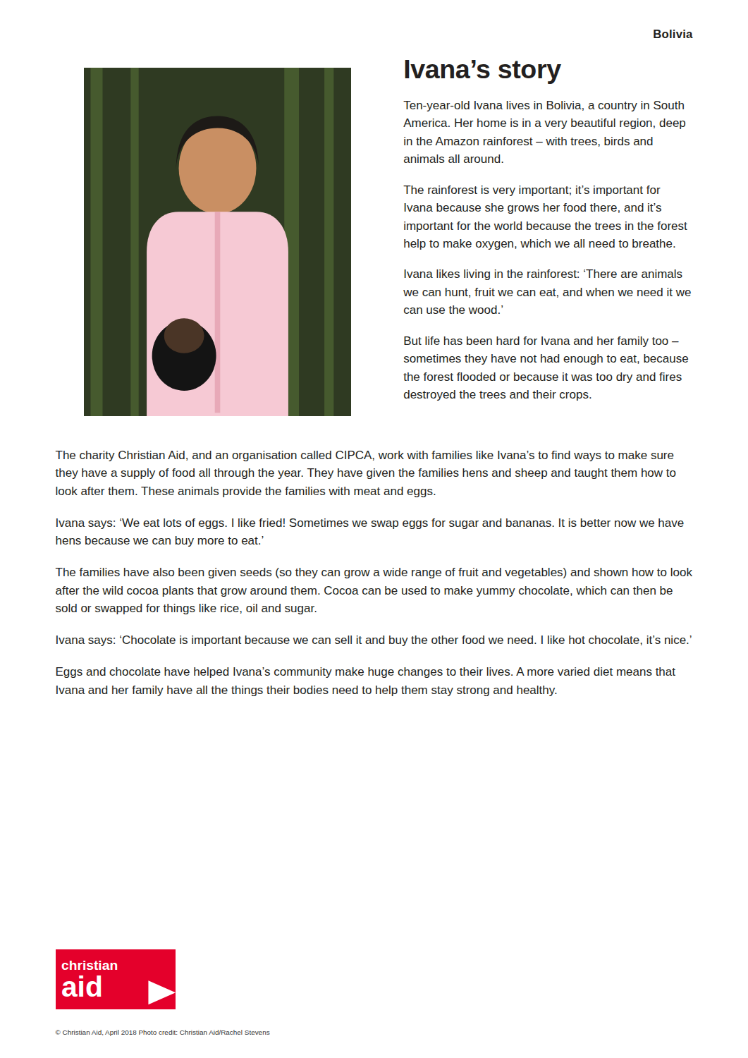Bolivia
Ivana’s story
Ten-year-old Ivana lives in Bolivia, a country in South America. Her home is in a very beautiful region, deep in the Amazon rainforest – with trees, birds and animals all around.
The rainforest is very important; it’s important for Ivana because she grows her food there, and it’s important for the world because the trees in the forest help to make oxygen, which we all need to breathe.
Ivana likes living in the rainforest: ‘There are animals we can hunt, fruit we can eat, and when we need it we can use the wood.’
But life has been hard for Ivana and her family too – sometimes they have not had enough to eat, because the forest flooded or because it was too dry and fires destroyed the trees and their crops.
The charity Christian Aid, and an organisation called CIPCA, work with families like Ivana’s to find ways to make sure they have a supply of food all through the year. They have given the families hens and sheep and taught them how to look after them. These animals provide the families with meat and eggs.
Ivana says: ‘We eat lots of eggs. I like fried! Sometimes we swap eggs for sugar and bananas. It is better now we have hens because we can buy more to eat.’
The families have also been given seeds (so they can grow a wide range of fruit and vegetables) and shown how to look after the wild cocoa plants that grow around them. Cocoa can be used to make yummy chocolate, which can then be sold or swapped for things like rice, oil and sugar.
Ivana says: ‘Chocolate is important because we can sell it and buy the other food we need. I like hot chocolate, it’s nice.’
Eggs and chocolate have helped Ivana’s community make huge changes to their lives. A more varied diet means that Ivana and her family have all the things their bodies need to help them stay strong and healthy.
christian aid
© Christian Aid, April 2018 Photo credit: Christian Aid/Rachel Stevens